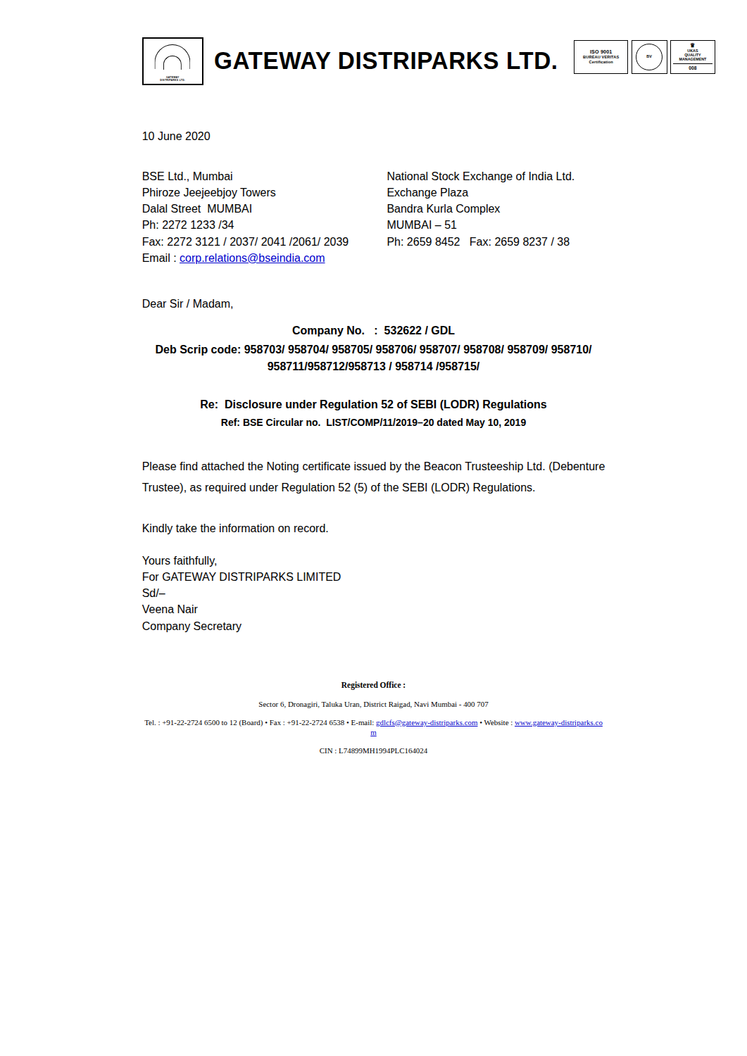Gateway
Distriparks Ltd.
GATEWAY DISTRIPARKS LTD.
ISO 9001 BUREAU VERITAS Certification
BV
♛ UKAS
QUALITY
MANAGEMENT 008
10 June 2020
BSE Ltd., Mumbai
Phiroze Jeejeebjoy Towers
Dalal Street MUMBAI
Ph: 2272 1233 /34
Fax: 2272 3121 / 2037/ 2041 /2061/ 2039
Email : corp.relations@bseindia.com
National Stock Exchange of India Ltd.
Exchange Plaza
Bandra Kurla Complex
MUMBAI – 51
Ph: 2659 8452 Fax: 2659 8237 / 38
Dear Sir / Madam,
Company No. : 532622 / GDL
Deb Scrip code: 958703/ 958704/ 958705/ 958706/ 958707/ 958708/ 958709/ 958710/
958711/958712/958713 / 958714 /958715/
Re: Disclosure under Regulation 52 of SEBI (LODR) Regulations
Ref: BSE Circular no. LIST/COMP/11/2019–20 dated May 10, 2019
Please find attached the Noting certificate issued by the Beacon Trusteeship Ltd. (Debenture Trustee), as required under Regulation 52 (5) of the SEBI (LODR) Regulations.
Kindly take the information on record.
Yours faithfully,
For GATEWAY DISTRIPARKS LIMITED
Sd/–
Veena Nair
Company Secretary
Registered Office :
Sector 6, Dronagiri, Taluka Uran, District Raigad, Navi Mumbai - 400 707
Tel. : +91-22-2724 6500 to 12 (Board) • Fax : +91-22-2724 6538 • E-mail: gdlcfs@gateway-distriparks.com • Website : www.gateway-distriparks.com
CIN : L74899MH1994PLC164024